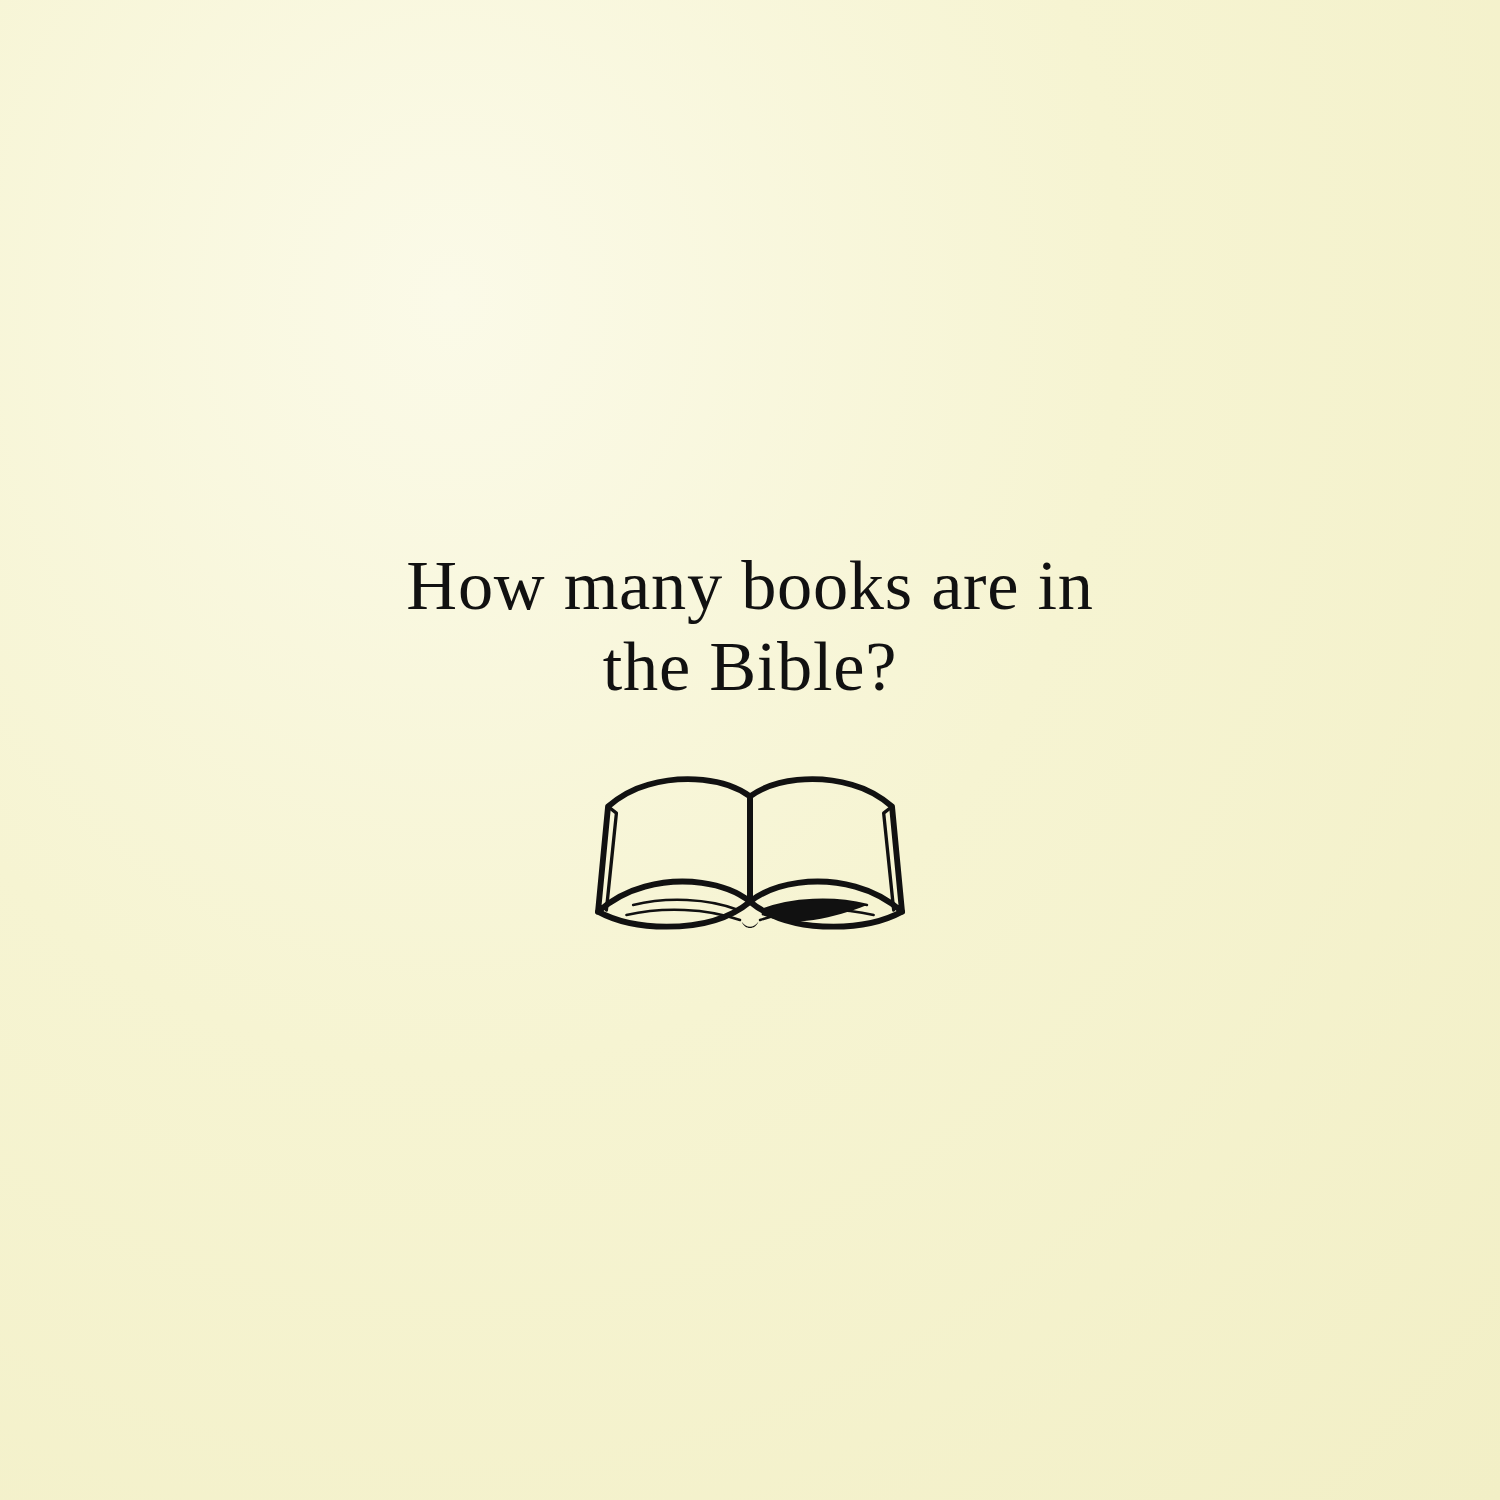How many books are in the Bible?
An open book Line drawing of an open book with pages spread on both sides, resting on its spine.